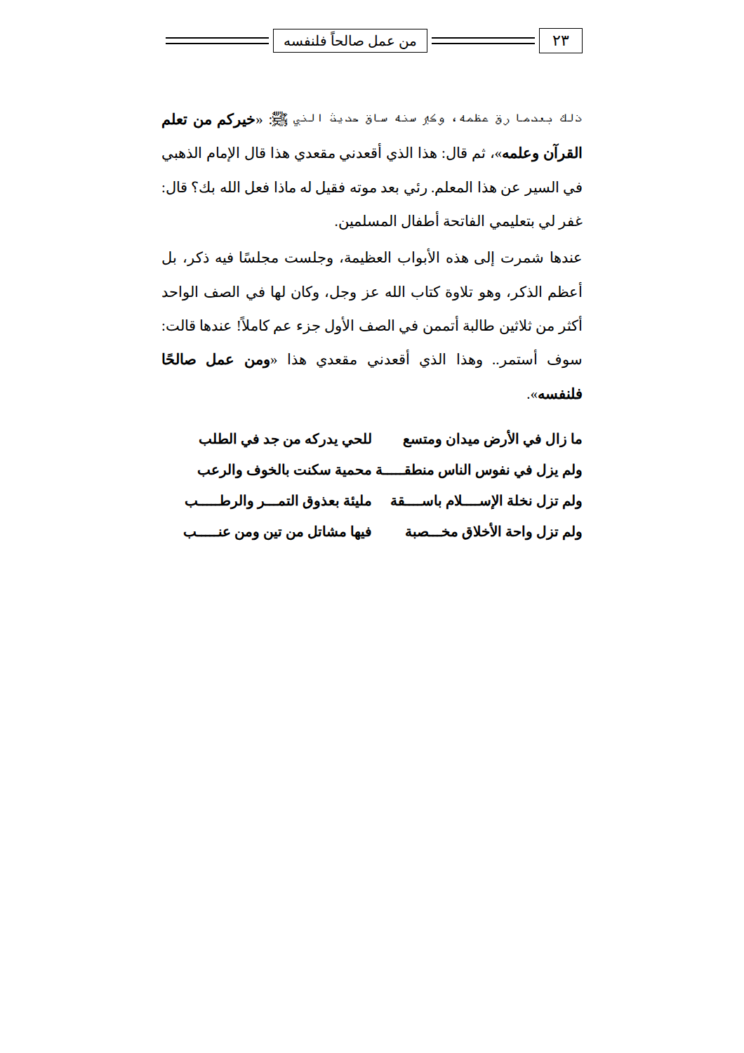٢٣ من عمل صالحاً فلنفسه
ذلك بعدما رق عظمه، وكبر سنه ساق حديث النبي ﷺ: «خيركم من تعلم القرآن وعلمه»، ثم قال: هذا الذي أقعدني مقعدي هذا قال الإمام الذهبي في السير عن هذا المعلم. رئي بعد موته فقيل له ماذا فعل الله بك؟ قال: غفر لي بتعليمي الفاتحة أطفال المسلمين.
عندها شمرت إلى هذه الأبواب العظيمة، وجلست مجلسًا فيه ذكر، بل أعظم الذكر، وهو تلاوة كتاب الله عز وجل، وكان لها في الصف الواحد أكثر من ثلاثين طالبة أتممن في الصف الأول جزء عم كاملاً! عندها قالت: سوف أستمر.. وهذا الذي أقعدني مقعدي هذا «ومن عمل صالحًا فلنفسه».
| ما زال في الأرض ميدان ومتسع | للحي يدركه من جد في الطلب |
| ولم يزل في نفوس الناس منطقـــــة | محمية سكنت بالخوف والرعب |
| ولم تزل نخلة الإســــلام باســــقة | مليئة بعذوق التمـــر والرطـــــب |
| ولم تزل واحة الأخلاق مخـــصبة | فيها مشاتل من تين ومن عنـــــب |